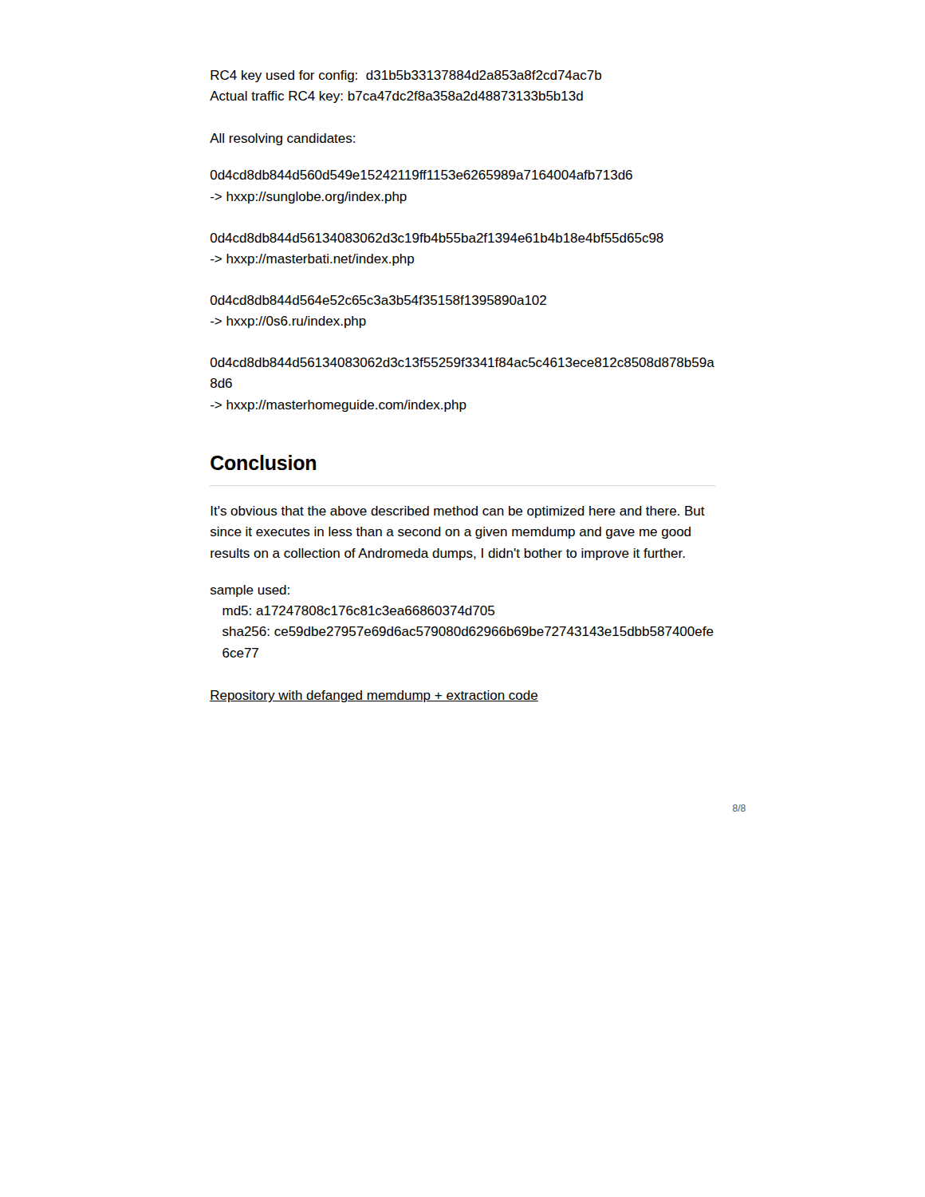RC4 key used for config: d31b5b33137884d2a853a8f2cd74ac7b
Actual traffic RC4 key: b7ca47dc2f8a358a2d48873133b5b13d
All resolving candidates:
0d4cd8db844d560d549e15242119ff1153e6265989a7164004afb713d6
-> hxxp://sunglobe.org/index.php
0d4cd8db844d56134083062d3c19fb4b55ba2f1394e61b4b18e4bf55d65c98
-> hxxp://masterbati.net/index.php
0d4cd8db844d564e52c65c3a3b54f35158f1395890a102
-> hxxp://0s6.ru/index.php
0d4cd8db844d56134083062d3c13f55259f3341f84ac5c4613ece812c8508d878b59a8d6
-> hxxp://masterhomeguide.com/index.php
Conclusion
It's obvious that the above described method can be optimized here and there. But since it executes in less than a second on a given memdump and gave me good results on a collection of Andromeda dumps, I didn't bother to improve it further.
sample used:
md5: a17247808c176c81c3ea66860374d705
sha256: ce59dbe27957e69d6ac579080d62966b69be72743143e15dbb587400efe6ce77
Repository with defanged memdump + extraction code
8/8